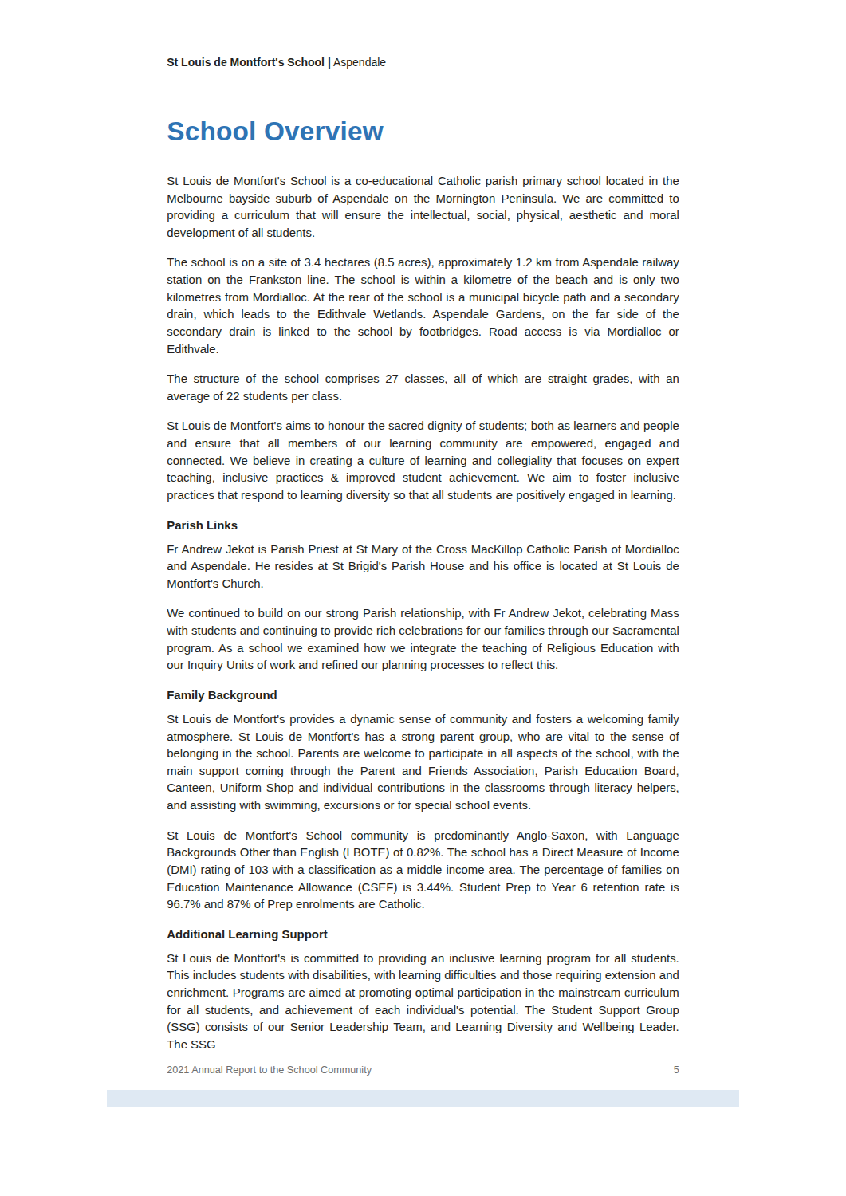St Louis de Montfort's School | Aspendale
School Overview
St Louis de Montfort's School is a co-educational Catholic parish primary school located in the Melbourne bayside suburb of Aspendale on the Mornington Peninsula. We are committed to providing a curriculum that will ensure the intellectual, social, physical, aesthetic and moral development of all students.
The school is on a site of 3.4 hectares (8.5 acres), approximately 1.2 km from Aspendale railway station on the Frankston line. The school is within a kilometre of the beach and is only two kilometres from Mordialloc. At the rear of the school is a municipal bicycle path and a secondary drain, which leads to the Edithvale Wetlands. Aspendale Gardens, on the far side of the secondary drain is linked to the school by footbridges. Road access is via Mordialloc or Edithvale.
The structure of the school comprises 27 classes, all of which are straight grades, with an average of 22 students per class.
St Louis de Montfort's aims to honour the sacred dignity of students; both as learners and people and ensure that all members of our learning community are empowered, engaged and connected. We believe in creating a culture of learning and collegiality that focuses on expert teaching, inclusive practices & improved student achievement. We aim to foster inclusive practices that respond to learning diversity so that all students are positively engaged in learning.
Parish Links
Fr Andrew Jekot is Parish Priest at St Mary of the Cross MacKillop Catholic Parish of Mordialloc and Aspendale. He resides at St Brigid's Parish House and his office is located at St Louis de Montfort's Church.
We continued to build on our strong Parish relationship, with Fr Andrew Jekot, celebrating Mass with students and continuing to provide rich celebrations for our families through our Sacramental program. As a school we examined how we integrate the teaching of Religious Education with our Inquiry Units of work and refined our planning processes to reflect this.
Family Background
St Louis de Montfort's provides a dynamic sense of community and fosters a welcoming family atmosphere. St Louis de Montfort's has a strong parent group, who are vital to the sense of belonging in the school. Parents are welcome to participate in all aspects of the school, with the main support coming through the Parent and Friends Association, Parish Education Board, Canteen, Uniform Shop and individual contributions in the classrooms through literacy helpers, and assisting with swimming, excursions or for special school events.
St Louis de Montfort's School community is predominantly Anglo-Saxon, with Language Backgrounds Other than English (LBOTE) of 0.82%. The school has a Direct Measure of Income (DMI) rating of 103 with a classification as a middle income area. The percentage of families on Education Maintenance Allowance (CSEF) is 3.44%. Student Prep to Year 6 retention rate is 96.7% and 87% of Prep enrolments are Catholic.
Additional Learning Support
St Louis de Montfort's is committed to providing an inclusive learning program for all students. This includes students with disabilities, with learning difficulties and those requiring extension and enrichment. Programs are aimed at promoting optimal participation in the mainstream curriculum for all students, and achievement of each individual's potential. The Student Support Group (SSG) consists of our Senior Leadership Team, and Learning Diversity and Wellbeing Leader. The SSG
2021 Annual Report to the School Community 5